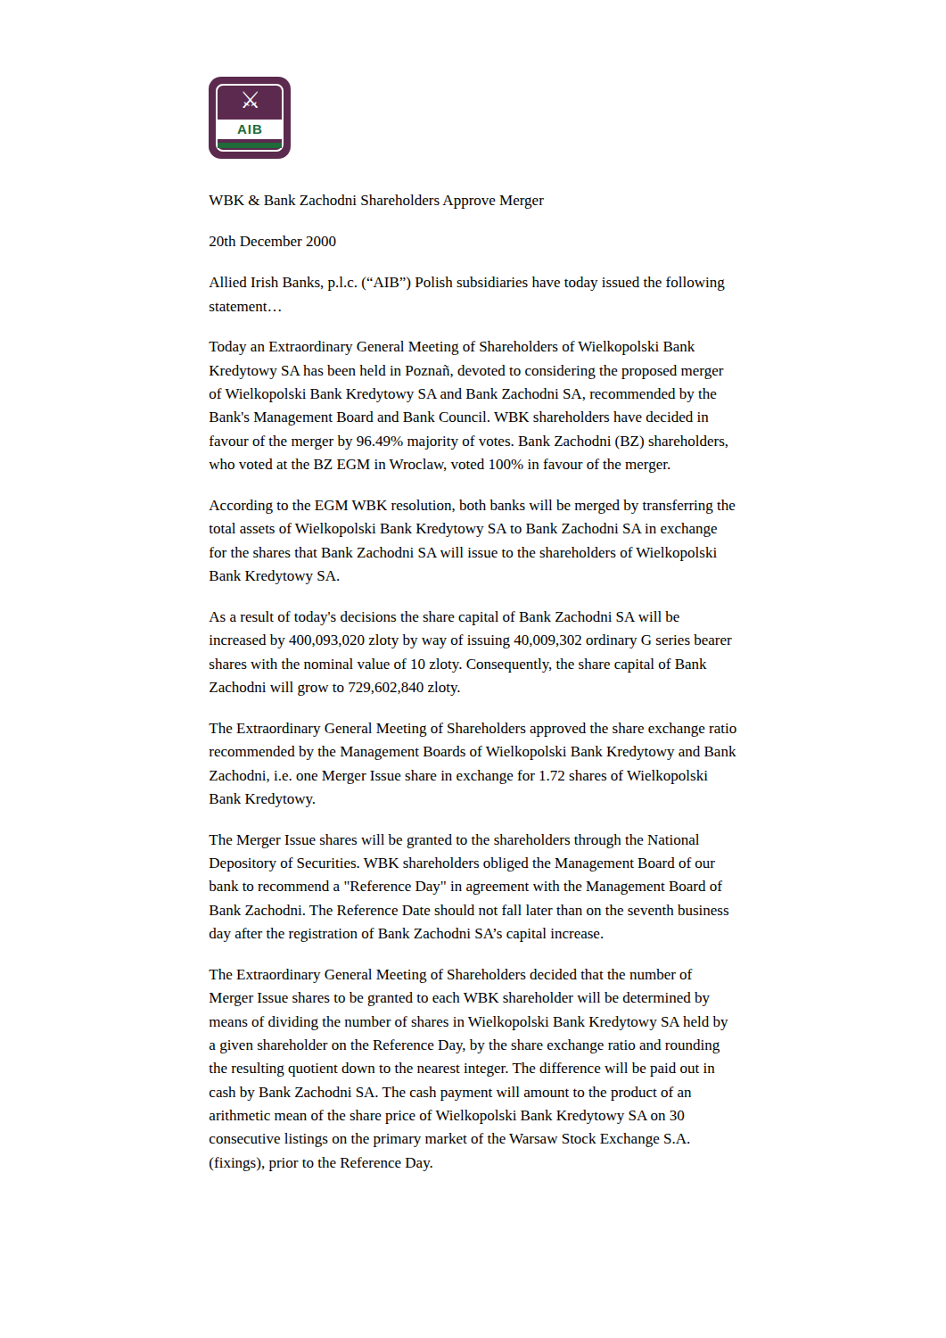⚔
AIB
WBK & Bank Zachodni Shareholders Approve Merger
20th December 2000
Allied Irish Banks, p.l.c. (“AIB”) Polish subsidiaries have today issued the following statement…
Today an Extraordinary General Meeting of Shareholders of Wielkopolski Bank Kredytowy SA has been held in Poznañ, devoted to considering the proposed merger of Wielkopolski Bank Kredytowy SA and Bank Zachodni SA, recommended by the Bank's Management Board and Bank Council. WBK shareholders have decided in favour of the merger by 96.49% majority of votes. Bank Zachodni (BZ) shareholders, who voted at the BZ EGM in Wroclaw, voted 100% in favour of the merger.
According to the EGM WBK resolution, both banks will be merged by transferring the total assets of Wielkopolski Bank Kredytowy SA to Bank Zachodni SA in exchange for the shares that Bank Zachodni SA will issue to the shareholders of Wielkopolski Bank Kredytowy SA.
As a result of today's decisions the share capital of Bank Zachodni SA will be increased by 400,093,020 zloty by way of issuing 40,009,302 ordinary G series bearer shares with the nominal value of 10 zloty. Consequently, the share capital of Bank Zachodni will grow to 729,602,840 zloty.
The Extraordinary General Meeting of Shareholders approved the share exchange ratio recommended by the Management Boards of Wielkopolski Bank Kredytowy and Bank Zachodni, i.e. one Merger Issue share in exchange for 1.72 shares of Wielkopolski Bank Kredytowy.
The Merger Issue shares will be granted to the shareholders through the National Depository of Securities. WBK shareholders obliged the Management Board of our bank to recommend a "Reference Day" in agreement with the Management Board of Bank Zachodni. The Reference Date should not fall later than on the seventh business day after the registration of Bank Zachodni SA’s capital increase.
The Extraordinary General Meeting of Shareholders decided that the number of Merger Issue shares to be granted to each WBK shareholder will be determined by means of dividing the number of shares in Wielkopolski Bank Kredytowy SA held by a given shareholder on the Reference Day, by the share exchange ratio and rounding the resulting quotient down to the nearest integer. The difference will be paid out in cash by Bank Zachodni SA. The cash payment will amount to the product of an arithmetic mean of the share price of Wielkopolski Bank Kredytowy SA on 30 consecutive listings on the primary market of the Warsaw Stock Exchange S.A. (fixings), prior to the Reference Day.